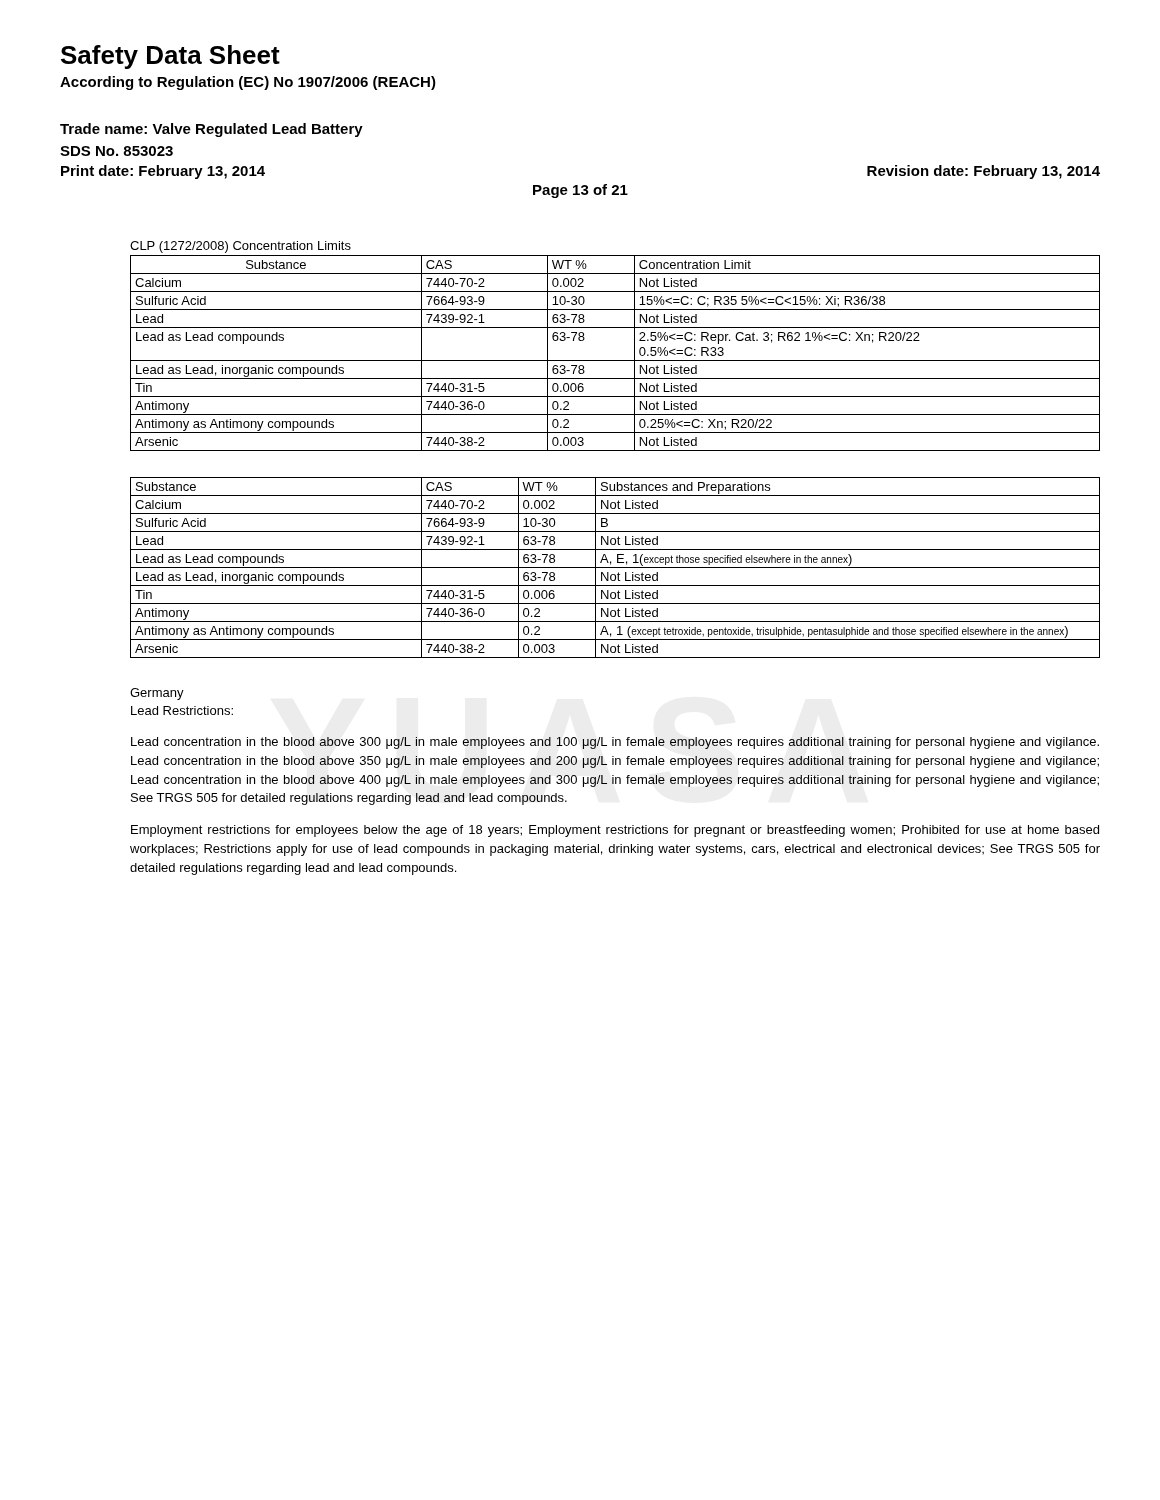YUASA
Safety Data Sheet
According to Regulation (EC) No 1907/2006 (REACH)
Trade name: Valve Regulated Lead Battery
SDS No. 853023
Print date: February 13, 2014 Revision date: February 13, 2014
Page 13 of 21
CLP (1272/2008) Concentration Limits
| Substance | CAS | WT % | Concentration Limit |
| --- | --- | --- | --- |
| Calcium | 7440-70-2 | 0.002 | Not Listed |
| Sulfuric Acid | 7664-93-9 | 10-30 | 15%<=C: C; R35 5%<=C<15%: Xi; R36/38 |
| Lead | 7439-92-1 | 63-78 | Not Listed |
| Lead as Lead compounds | | 63-78 | 2.5%<=C: Repr. Cat. 3; R62 1%<=C: Xn; R20/22 0.5%<=C: R33 |
| Lead as Lead, inorganic compounds | | 63-78 | Not Listed |
| Tin | 7440-31-5 | 0.006 | Not Listed |
| Antimony | 7440-36-0 | 0.2 | Not Listed |
| Antimony as Antimony compounds | | 0.2 | 0.25%<=C: Xn; R20/22 |
| Arsenic | 7440-38-2 | 0.003 | Not Listed |
| Substance | CAS | WT % | Substances and Preparations |
| --- | --- | --- | --- |
| Calcium | 7440-70-2 | 0.002 | Not Listed |
| Sulfuric Acid | 7664-93-9 | 10-30 | B |
| Lead | 7439-92-1 | 63-78 | Not Listed |
| Lead as Lead compounds | | 63-78 | A, E, 1( except those specified elsewhere in the annex ) |
| Lead as Lead, inorganic compounds | | 63-78 | Not Listed |
| Tin | 7440-31-5 | 0.006 | Not Listed |
| Antimony | 7440-36-0 | 0.2 | Not Listed |
| Antimony as Antimony compounds | | 0.2 | A, 1 ( except tetroxide, pentoxide, trisulphide, pentasulphide and those specified elsewhere in the annex ) |
| Arsenic | 7440-38-2 | 0.003 | Not Listed |
Germany
Lead Restrictions:
Lead concentration in the blood above 300 μg/L in male employees and 100 μg/L in female employees requires additional training for personal hygiene and vigilance. Lead concentration in the blood above 350 μg/L in male employees and 200 μg/L in female employees requires additional training for personal hygiene and vigilance; Lead concentration in the blood above 400 μg/L in male employees and 300 μg/L in female employees requires additional training for personal hygiene and vigilance; See TRGS 505 for detailed regulations regarding lead and lead compounds.
Employment restrictions for employees below the age of 18 years; Employment restrictions for pregnant or breastfeeding women; Prohibited for use at home based workplaces; Restrictions apply for use of lead compounds in packaging material, drinking water systems, cars, electrical and electronical devices; See TRGS 505 for detailed regulations regarding lead and lead compounds.